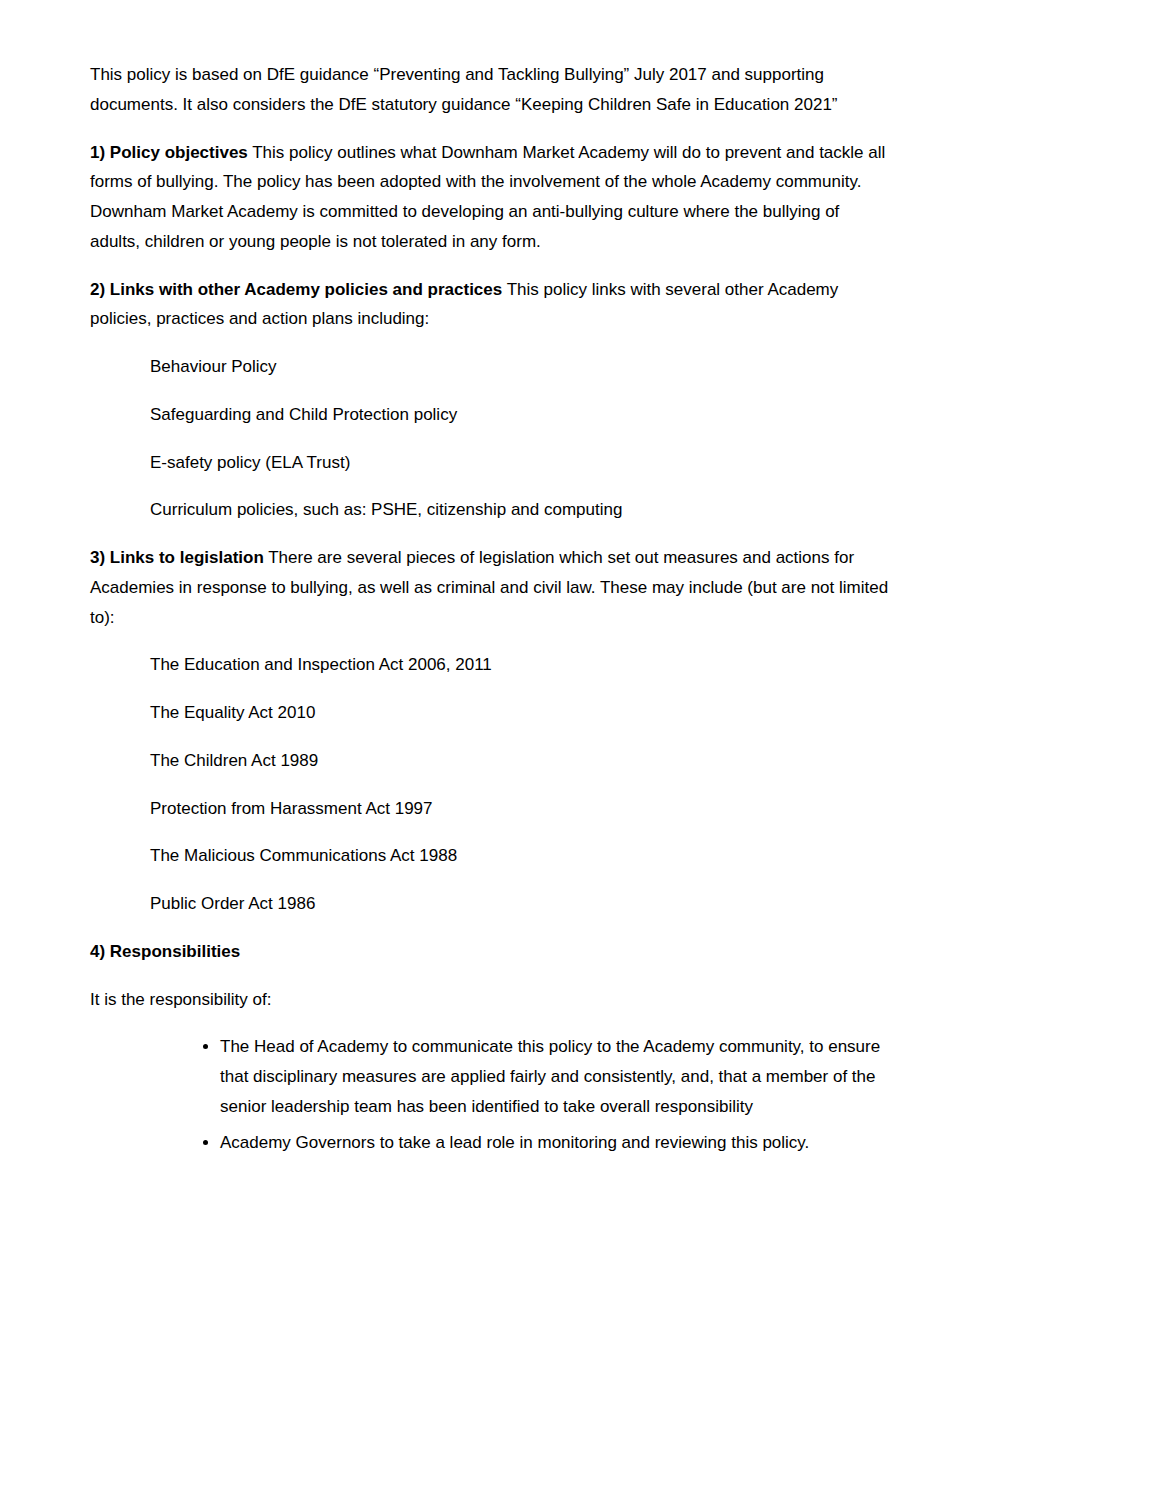This policy is based on DfE guidance “Preventing and Tackling Bullying” July 2017 and supporting documents. It also considers the DfE statutory guidance “Keeping Children Safe in Education 2021”
1) Policy objectives This policy outlines what Downham Market Academy will do to prevent and tackle all forms of bullying. The policy has been adopted with the involvement of the whole Academy community. Downham Market Academy is committed to developing an anti-bullying culture where the bullying of adults, children or young people is not tolerated in any form.
2) Links with other Academy policies and practices This policy links with several other Academy policies, practices and action plans including:
Behaviour Policy
Safeguarding and Child Protection policy
E-safety policy (ELA Trust)
Curriculum policies, such as: PSHE, citizenship and computing
3) Links to legislation There are several pieces of legislation which set out measures and actions for Academies in response to bullying, as well as criminal and civil law. These may include (but are not limited to):
The Education and Inspection Act 2006, 2011
The Equality Act 2010
The Children Act 1989
Protection from Harassment Act 1997
The Malicious Communications Act 1988
Public Order Act 1986
4) Responsibilities
It is the responsibility of:
The Head of Academy to communicate this policy to the Academy community, to ensure that disciplinary measures are applied fairly and consistently, and, that a member of the senior leadership team has been identified to take overall responsibility
Academy Governors to take a lead role in monitoring and reviewing this policy.